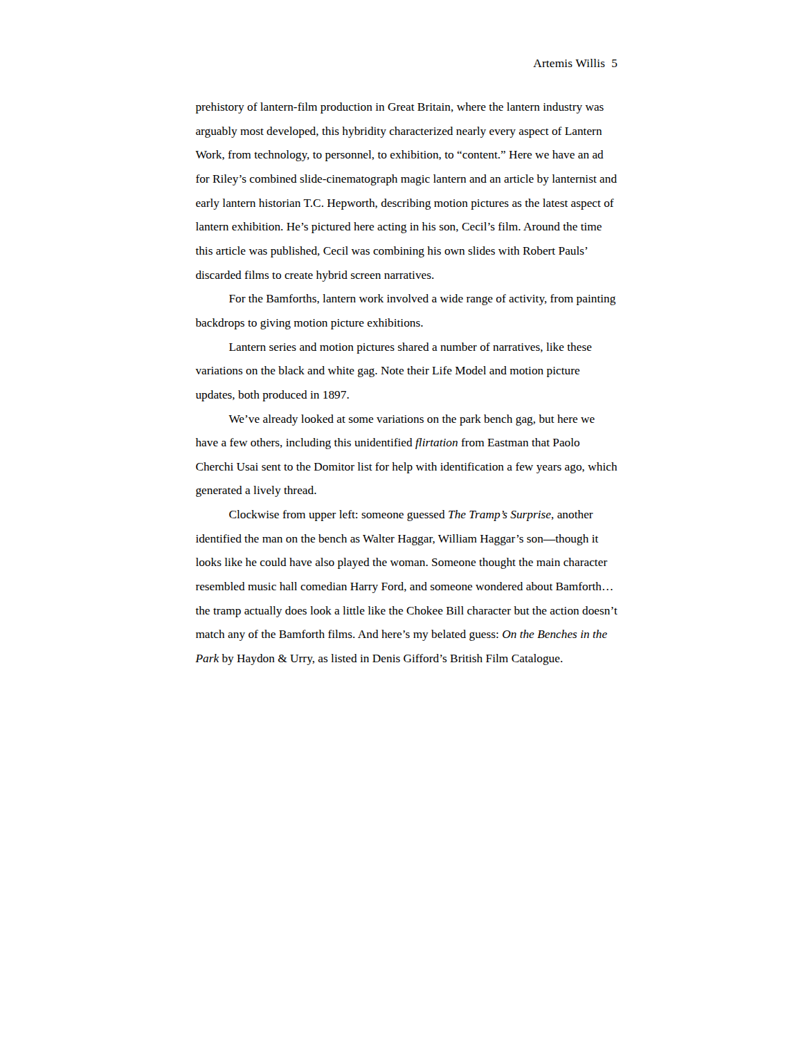Artemis Willis 5
prehistory of lantern-film production in Great Britain, where the lantern industry was arguably most developed, this hybridity characterized nearly every aspect of Lantern Work, from technology, to personnel, to exhibition, to “content.” Here we have an ad for Riley’s combined slide-cinematograph magic lantern and an article by lanternist and early lantern historian T.C. Hepworth, describing motion pictures as the latest aspect of lantern exhibition. He’s pictured here acting in his son, Cecil’s film. Around the time this article was published, Cecil was combining his own slides with Robert Pauls’ discarded films to create hybrid screen narratives.
For the Bamforths, lantern work involved a wide range of activity, from painting backdrops to giving motion picture exhibitions.
Lantern series and motion pictures shared a number of narratives, like these variations on the black and white gag. Note their Life Model and motion picture updates, both produced in 1897.
We’ve already looked at some variations on the park bench gag, but here we have a few others, including this unidentified flirtation from Eastman that Paolo Cherchi Usai sent to the Domitor list for help with identification a few years ago, which generated a lively thread.
Clockwise from upper left: someone guessed The Tramp’s Surprise, another identified the man on the bench as Walter Haggar, William Haggar’s son—though it looks like he could have also played the woman. Someone thought the main character resembled music hall comedian Harry Ford, and someone wondered about Bamforth… the tramp actually does look a little like the Chokee Bill character but the action doesn’t match any of the Bamforth films. And here’s my belated guess: On the Benches in the Park by Haydon & Urry, as listed in Denis Gifford’s British Film Catalogue.